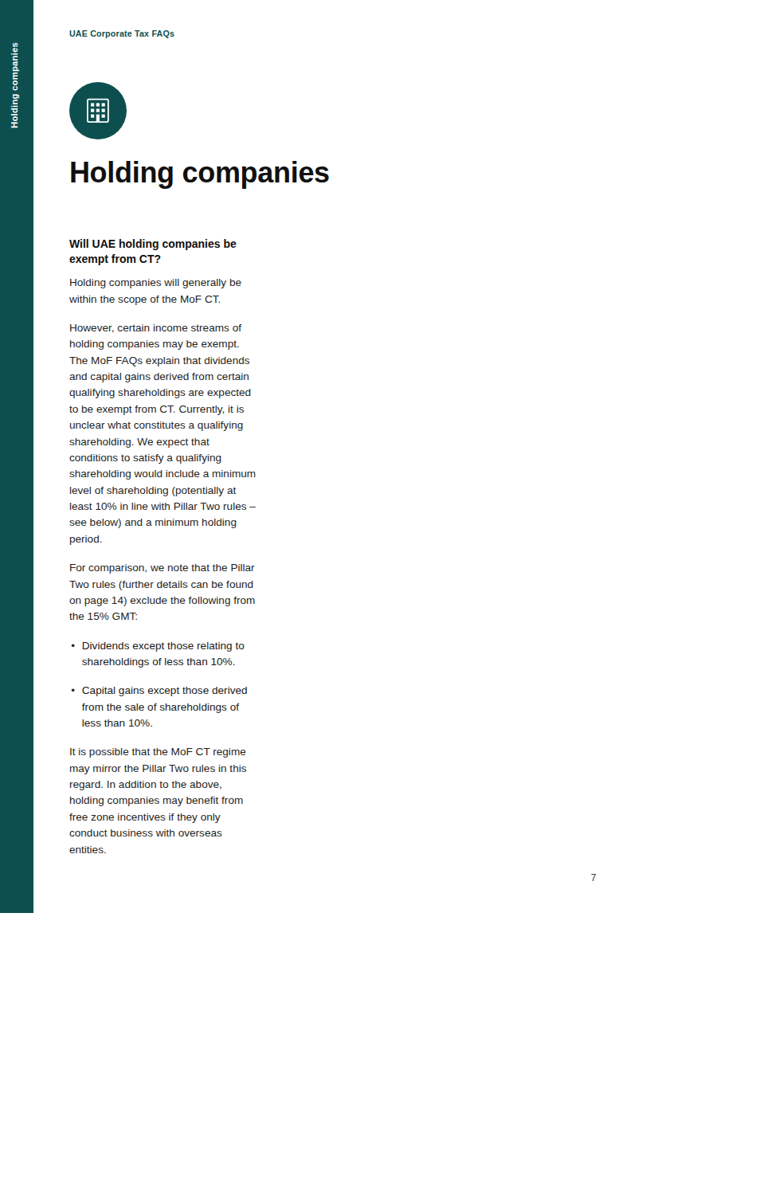Holding companies
UAE Corporate Tax FAQs
Holding companies
Will UAE holding companies be exempt from CT?
Holding companies will generally be within the scope of the MoF CT.
However, certain income streams of holding companies may be exempt. The MoF FAQs explain that dividends and capital gains derived from certain qualifying shareholdings are expected to be exempt from CT. Currently, it is unclear what constitutes a qualifying shareholding. We expect that conditions to satisfy a qualifying shareholding would include a minimum level of shareholding (potentially at least 10% in line with Pillar Two rules – see below) and a minimum holding period.
For comparison, we note that the Pillar Two rules (further details can be found on page 14) exclude the following from the 15% GMT:
Dividends except those relating to shareholdings of less than 10%.
Capital gains except those derived from the sale of shareholdings of less than 10%.
It is possible that the MoF CT regime may mirror the Pillar Two rules in this regard. In addition to the above, holding companies may benefit from free zone incentives if they only conduct business with overseas entities.
7